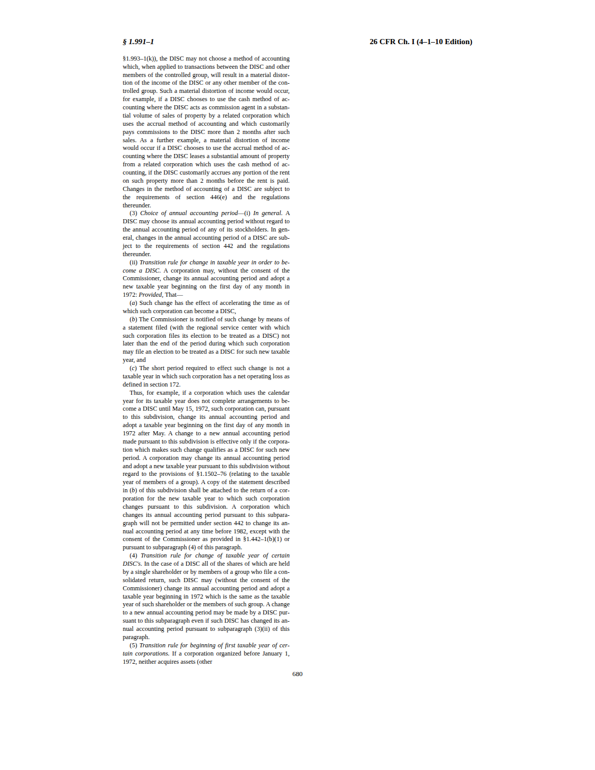§ 1.991–1 26 CFR Ch. I (4–1–10 Edition)
§1.993–1(k)), the DISC may not choose a method of accounting which, when applied to transactions between the DISC and other members of the controlled group, will result in a material distortion of the income of the DISC or any other member of the controlled group. Such a material distortion of income would occur, for example, if a DISC chooses to use the cash method of accounting where the DISC acts as commission agent in a substantial volume of sales of property by a related corporation which uses the accrual method of accounting and which customarily pays commissions to the DISC more than 2 months after such sales. As a further example, a material distortion of income would occur if a DISC chooses to use the accrual method of accounting where the DISC leases a substantial amount of property from a related corporation which uses the cash method of accounting, if the DISC customarily accrues any portion of the rent on such property more than 2 months before the rent is paid. Changes in the method of accounting of a DISC are subject to the requirements of section 446(e) and the regulations thereunder.
(3) Choice of annual accounting period—(i) In general. A DISC may choose its annual accounting period without regard to the annual accounting period of any of its stockholders. In general, changes in the annual accounting period of a DISC are subject to the requirements of section 442 and the regulations thereunder.
(ii) Transition rule for change in taxable year in order to become a DISC. A corporation may, without the consent of the Commissioner, change its annual accounting period and adopt a new taxable year beginning on the first day of any month in 1972: Provided, That—
(a) Such change has the effect of accelerating the time as of which such corporation can become a DISC,
(b) The Commissioner is notified of such change by means of a statement filed (with the regional service center with which such corporation files its election to be treated as a DISC) not later than the end of the period during which such corporation may file an election to be treated as a DISC for such new taxable year, and
(c) The short period required to effect such change is not a taxable year in which such corporation has a net operating loss as defined in section 172.
Thus, for example, if a corporation which uses the calendar year for its taxable year does not complete arrangements to become a DISC until May 15, 1972, such corporation can, pursuant to this subdivision, change its annual accounting period and adopt a taxable year beginning on the first day of any month in 1972 after May. A change to a new annual accounting period made pursuant to this subdivision is effective only if the corporation which makes such change qualifies as a DISC for such new period. A corporation may change its annual accounting period and adopt a new taxable year pursuant to this subdivision without regard to the provisions of §1.1502–76 (relating to the taxable year of members of a group). A copy of the statement described in (b) of this subdivision shall be attached to the return of a corporation for the new taxable year to which such corporation changes pursuant to this subdivision. A corporation which changes its annual accounting period pursuant to this subparagraph will not be permitted under section 442 to change its annual accounting period at any time before 1982, except with the consent of the Commissioner as provided in §1.442–1(b)(1) or pursuant to subparagraph (4) of this paragraph.
(4) Transition rule for change of taxable year of certain DISC's. In the case of a DISC all of the shares of which are held by a single shareholder or by members of a group who file a consolidated return, such DISC may (without the consent of the Commissioner) change its annual accounting period and adopt a taxable year beginning in 1972 which is the same as the taxable year of such shareholder or the members of such group. A change to a new annual accounting period may be made by a DISC pursuant to this subparagraph even if such DISC has changed its annual accounting period pursuant to subparagraph (3)(ii) of this paragraph.
(5) Transition rule for beginning of first taxable year of certain corporations. If a corporation organized before January 1, 1972, neither acquires assets (other
680